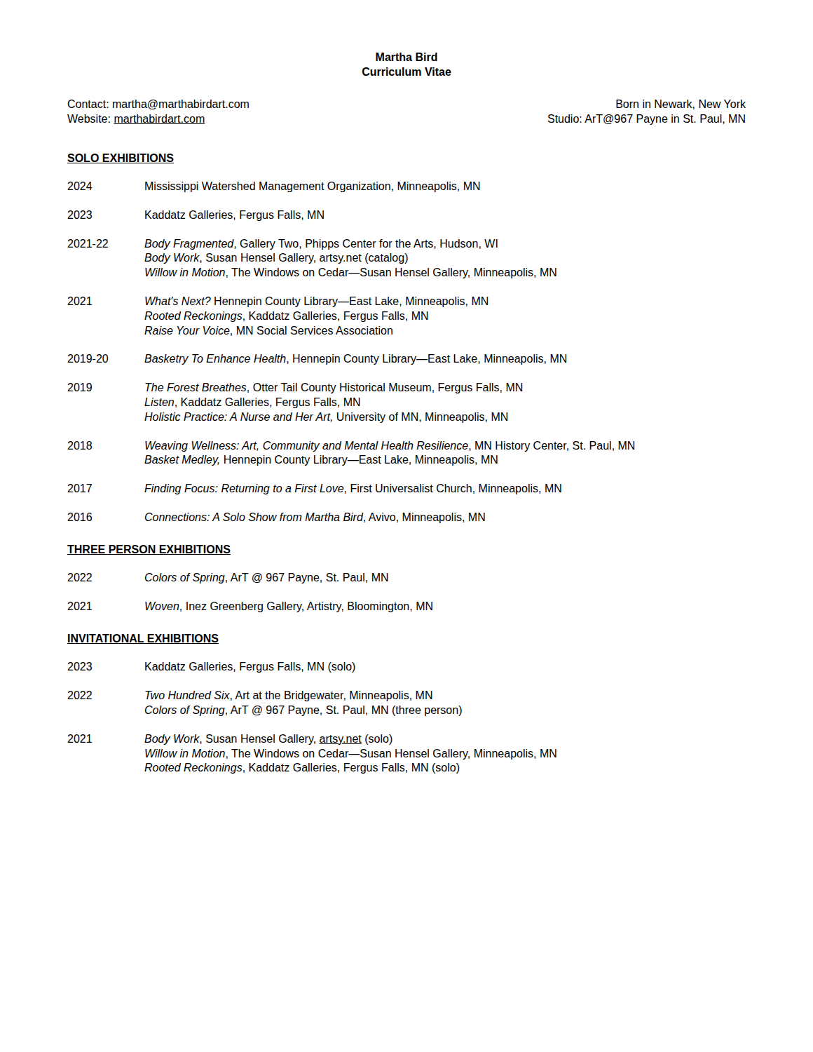Martha Bird Curriculum Vitae
Contact: martha@marthabirdart.com
Website: marthabirdart.com
Born in Newark, New York
Studio: ArT@967 Payne in St. Paul, MN
SOLO EXHIBITIONS
| 2024 | Mississippi Watershed Management Organization, Minneapolis, MN |
| 2023 | Kaddatz Galleries, Fergus Falls, MN |
| 2021-22 | Body Fragmented , Gallery Two, Phipps Center for the Arts, Hudson, WI Body Work , Susan Hensel Gallery, artsy.net (catalog) Willow in Motion , The Windows on Cedar—Susan Hensel Gallery, Minneapolis, MN |
| 2021 | What's Next? Hennepin County Library—East Lake, Minneapolis, MN Rooted Reckonings , Kaddatz Galleries, Fergus Falls, MN Raise Your Voice , MN Social Services Association |
| 2019-20 | Basketry To Enhance Health , Hennepin County Library—East Lake, Minneapolis, MN |
| 2019 | The Forest Breathes , Otter Tail County Historical Museum, Fergus Falls, MN Listen , Kaddatz Galleries, Fergus Falls, MN Holistic Practice: A Nurse and Her Art, University of MN, Minneapolis, MN |
| 2018 | Weaving Wellness: Art, Community and Mental Health Resilience , MN History Center, St. Paul, MN Basket Medley, Hennepin County Library—East Lake, Minneapolis, MN |
| 2017 | Finding Focus: Returning to a First Love , First Universalist Church, Minneapolis, MN |
| 2016 | Connections: A Solo Show from Martha Bird , Avivo, Minneapolis, MN |
THREE PERSON EXHIBITIONS
| 2022 | Colors of Spring , ArT @ 967 Payne, St. Paul, MN |
| 2021 | Woven , Inez Greenberg Gallery, Artistry, Bloomington, MN |
INVITATIONAL EXHIBITIONS
| 2023 | Kaddatz Galleries, Fergus Falls, MN (solo) |
| 2022 | Two Hundred Six , Art at the Bridgewater, Minneapolis, MN Colors of Spring , ArT @ 967 Payne, St. Paul, MN (three person) |
| 2021 | Body Work , Susan Hensel Gallery, artsy.net (solo) Willow in Motion , The Windows on Cedar—Susan Hensel Gallery, Minneapolis, MN Rooted Reckonings , Kaddatz Galleries, Fergus Falls, MN (solo) |